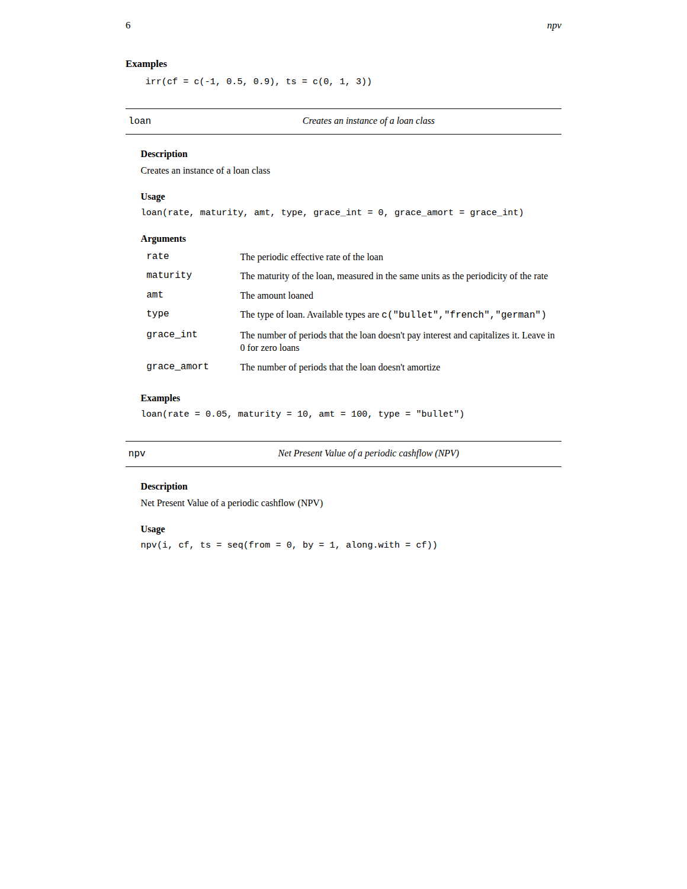6 npv
Examples
irr(cf = c(-1, 0.5, 0.9), ts = c(0, 1, 3))
loan Creates an instance of a loan class
Description
Creates an instance of a loan class
Usage
loan(rate, maturity, amt, type, grace_int = 0, grace_amort = grace_int)
Arguments
| rate | The periodic effective rate of the loan |
| maturity | The maturity of the loan, measured in the same units as the periodicity of the rate |
| amt | The amount loaned |
| type | The type of loan. Available types are c("bullet","french","german") |
| grace_int | The number of periods that the loan doesn't pay interest and capitalizes it. Leave in 0 for zero loans |
| grace_amort | The number of periods that the loan doesn't amortize |
Examples
loan(rate = 0.05, maturity = 10, amt = 100, type = "bullet")
npv Net Present Value of a periodic cashflow (NPV)
Description
Net Present Value of a periodic cashflow (NPV)
Usage
npv(i, cf, ts = seq(from = 0, by = 1, along.with = cf))